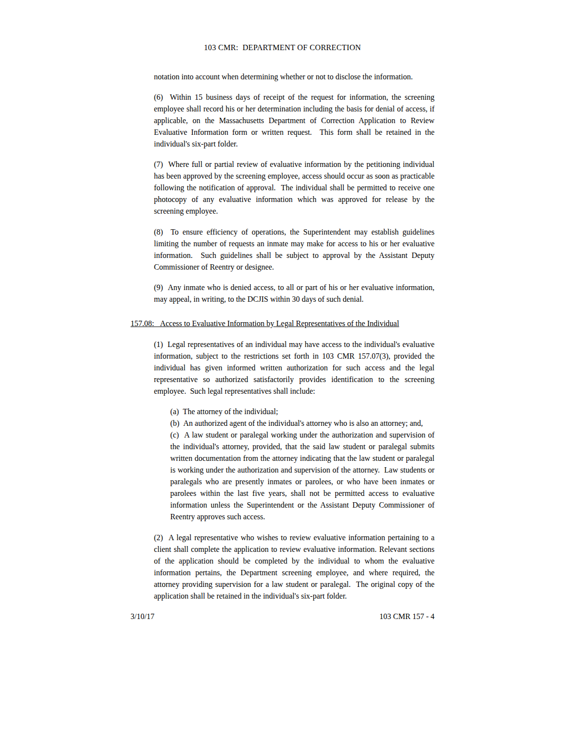103 CMR: DEPARTMENT OF CORRECTION
notation into account when determining whether or not to disclose the information.
(6) Within 15 business days of receipt of the request for information, the screening employee shall record his or her determination including the basis for denial of access, if applicable, on the Massachusetts Department of Correction Application to Review Evaluative Information form or written request. This form shall be retained in the individual's six-part folder.
(7) Where full or partial review of evaluative information by the petitioning individual has been approved by the screening employee, access should occur as soon as practicable following the notification of approval. The individual shall be permitted to receive one photocopy of any evaluative information which was approved for release by the screening employee.
(8) To ensure efficiency of operations, the Superintendent may establish guidelines limiting the number of requests an inmate may make for access to his or her evaluative information. Such guidelines shall be subject to approval by the Assistant Deputy Commissioner of Reentry or designee.
(9) Any inmate who is denied access, to all or part of his or her evaluative information, may appeal, in writing, to the DCJIS within 30 days of such denial.
157.08: Access to Evaluative Information by Legal Representatives of the Individual
(1) Legal representatives of an individual may have access to the individual's evaluative information, subject to the restrictions set forth in 103 CMR 157.07(3), provided the individual has given informed written authorization for such access and the legal representative so authorized satisfactorily provides identification to the screening employee. Such legal representatives shall include:
(a) The attorney of the individual;
(b) An authorized agent of the individual's attorney who is also an attorney; and,
(c) A law student or paralegal working under the authorization and supervision of the individual's attorney, provided, that the said law student or paralegal submits written documentation from the attorney indicating that the law student or paralegal is working under the authorization and supervision of the attorney. Law students or paralegals who are presently inmates or parolees, or who have been inmates or parolees within the last five years, shall not be permitted access to evaluative information unless the Superintendent or the Assistant Deputy Commissioner of Reentry approves such access.
(2) A legal representative who wishes to review evaluative information pertaining to a client shall complete the application to review evaluative information. Relevant sections of the application should be completed by the individual to whom the evaluative information pertains, the Department screening employee, and where required, the attorney providing supervision for a law student or paralegal. The original copy of the application shall be retained in the individual's six-part folder.
3/10/17
103 CMR 157 - 4